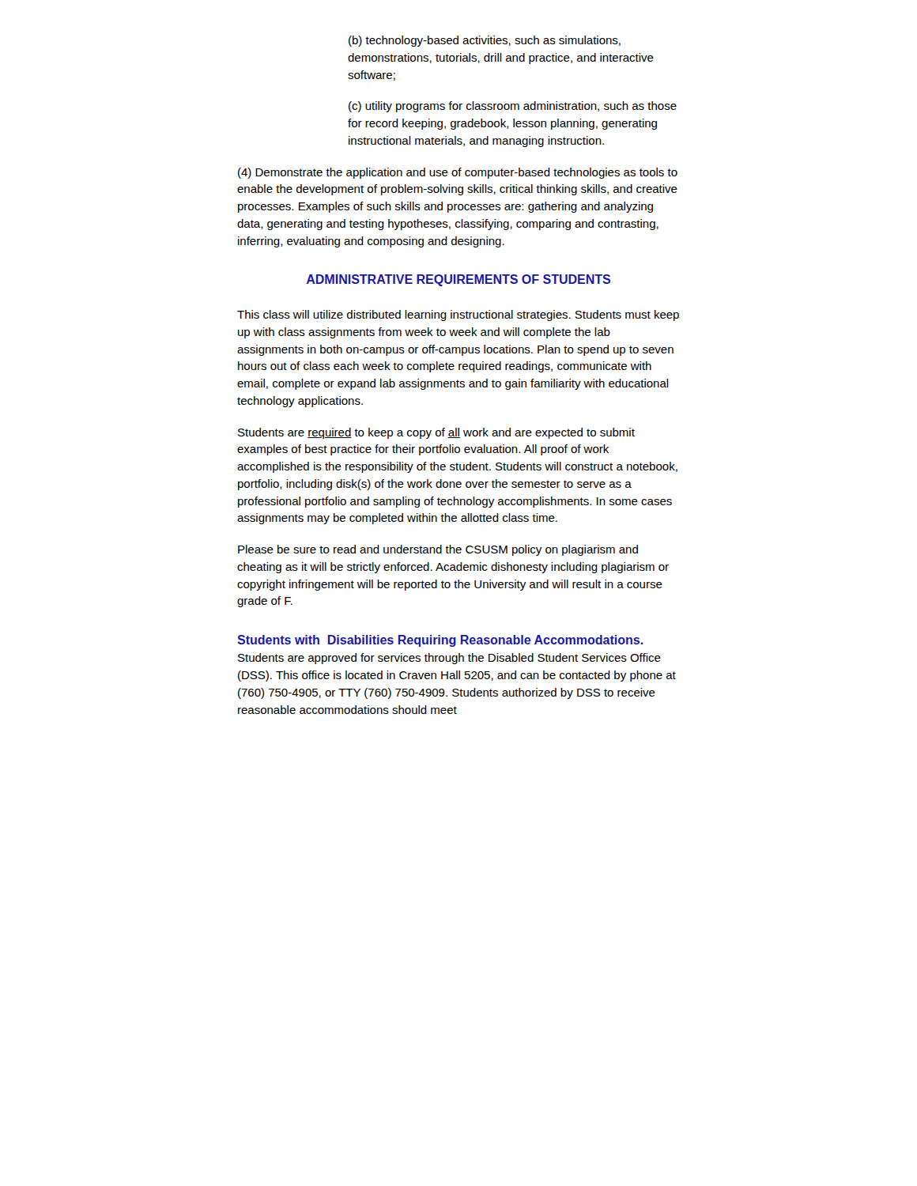(b) technology-based activities, such as simulations, demonstrations, tutorials, drill and practice, and interactive software;
(c) utility programs for classroom administration, such as those for record keeping, gradebook, lesson planning, generating instructional materials, and managing instruction.
(4) Demonstrate the application and use of computer-based technologies as tools to enable the development of problem-solving skills, critical thinking skills, and creative processes. Examples of such skills and processes are: gathering and analyzing data, generating and testing hypotheses, classifying, comparing and contrasting, inferring, evaluating and composing and designing.
ADMINISTRATIVE REQUIREMENTS OF STUDENTS
This class will utilize distributed learning instructional strategies. Students must keep up with class assignments from week to week and will complete the lab assignments in both on-campus or off-campus locations. Plan to spend up to seven hours out of class each week to complete required readings, communicate with email, complete or expand lab assignments and to gain familiarity with educational technology applications.
Students are required to keep a copy of all work and are expected to submit examples of best practice for their portfolio evaluation. All proof of work accomplished is the responsibility of the student. Students will construct a notebook, portfolio, including disk(s) of the work done over the semester to serve as a professional portfolio and sampling of technology accomplishments. In some cases assignments may be completed within the allotted class time.
Please be sure to read and understand the CSUSM policy on plagiarism and cheating as it will be strictly enforced. Academic dishonesty including plagiarism or copyright infringement will be reported to the University and will result in a course grade of F.
Students with Disabilities Requiring Reasonable Accommodations.
Students are approved for services through the Disabled Student Services Office (DSS). This office is located in Craven Hall 5205, and can be contacted by phone at (760) 750-4905, or TTY (760) 750-4909. Students authorized by DSS to receive reasonable accommodations should meet